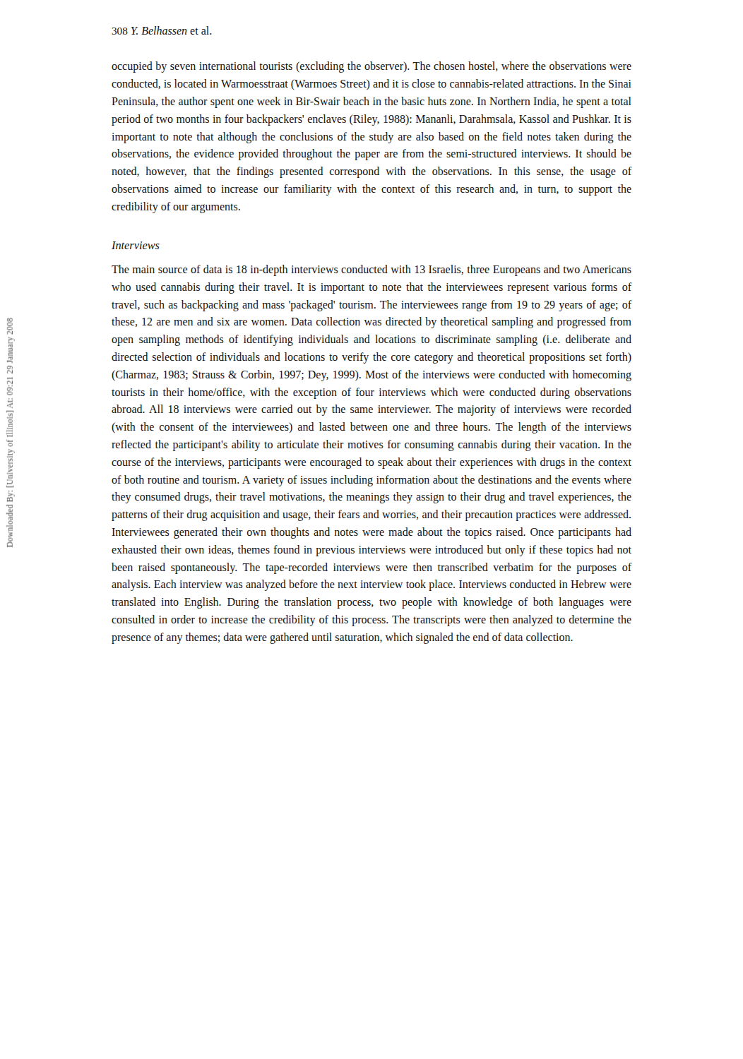Downloaded By: [University of Illinois] At: 09:21 29 January 2008
308 Y. Belhassen et al.
occupied by seven international tourists (excluding the observer). The chosen hostel, where the observations were conducted, is located in Warmoesstraat (Warmoes Street) and it is close to cannabis-related attractions. In the Sinai Peninsula, the author spent one week in Bir-Swair beach in the basic huts zone. In Northern India, he spent a total period of two months in four backpackers' enclaves (Riley, 1988): Mananli, Darahmsala, Kassol and Pushkar. It is important to note that although the conclusions of the study are also based on the field notes taken during the observations, the evidence provided throughout the paper are from the semi-structured interviews. It should be noted, however, that the findings presented correspond with the observations. In this sense, the usage of observations aimed to increase our familiarity with the context of this research and, in turn, to support the credibility of our arguments.
Interviews
The main source of data is 18 in-depth interviews conducted with 13 Israelis, three Europeans and two Americans who used cannabis during their travel. It is important to note that the interviewees represent various forms of travel, such as backpacking and mass 'packaged' tourism. The interviewees range from 19 to 29 years of age; of these, 12 are men and six are women. Data collection was directed by theoretical sampling and progressed from open sampling methods of identifying individuals and locations to discriminate sampling (i.e. deliberate and directed selection of individuals and locations to verify the core category and theoretical propositions set forth) (Charmaz, 1983; Strauss & Corbin, 1997; Dey, 1999). Most of the interviews were conducted with homecoming tourists in their home/office, with the exception of four interviews which were conducted during observations abroad. All 18 interviews were carried out by the same interviewer. The majority of interviews were recorded (with the consent of the interviewees) and lasted between one and three hours. The length of the interviews reflected the participant's ability to articulate their motives for consuming cannabis during their vacation. In the course of the interviews, participants were encouraged to speak about their experiences with drugs in the context of both routine and tourism. A variety of issues including information about the destinations and the events where they consumed drugs, their travel motivations, the meanings they assign to their drug and travel experiences, the patterns of their drug acquisition and usage, their fears and worries, and their precaution practices were addressed. Interviewees generated their own thoughts and notes were made about the topics raised. Once participants had exhausted their own ideas, themes found in previous interviews were introduced but only if these topics had not been raised spontaneously. The tape-recorded interviews were then transcribed verbatim for the purposes of analysis. Each interview was analyzed before the next interview took place. Interviews conducted in Hebrew were translated into English. During the translation process, two people with knowledge of both languages were consulted in order to increase the credibility of this process. The transcripts were then analyzed to determine the presence of any themes; data were gathered until saturation, which signaled the end of data collection.